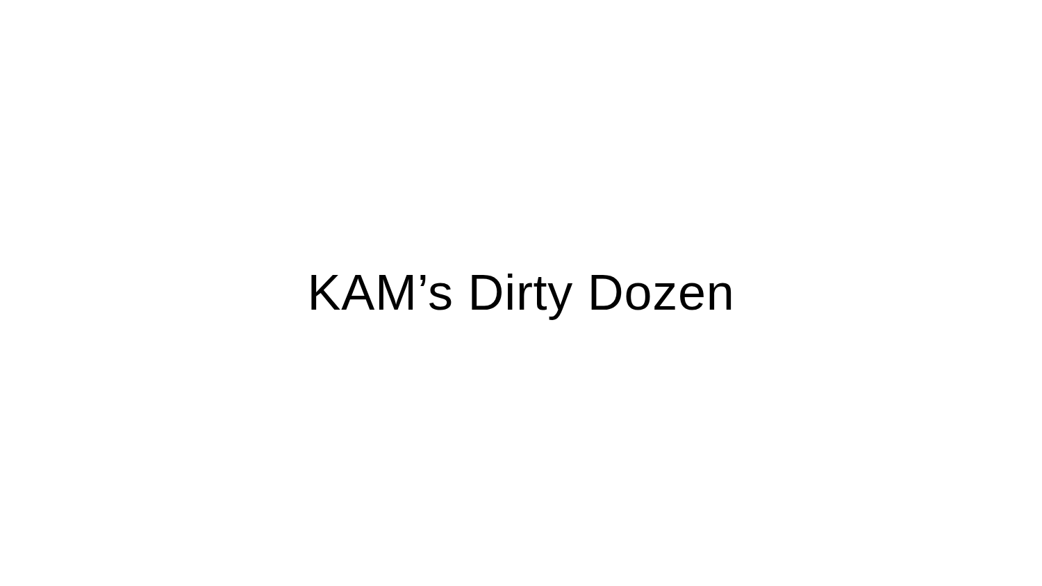KAM’s Dirty Dozen